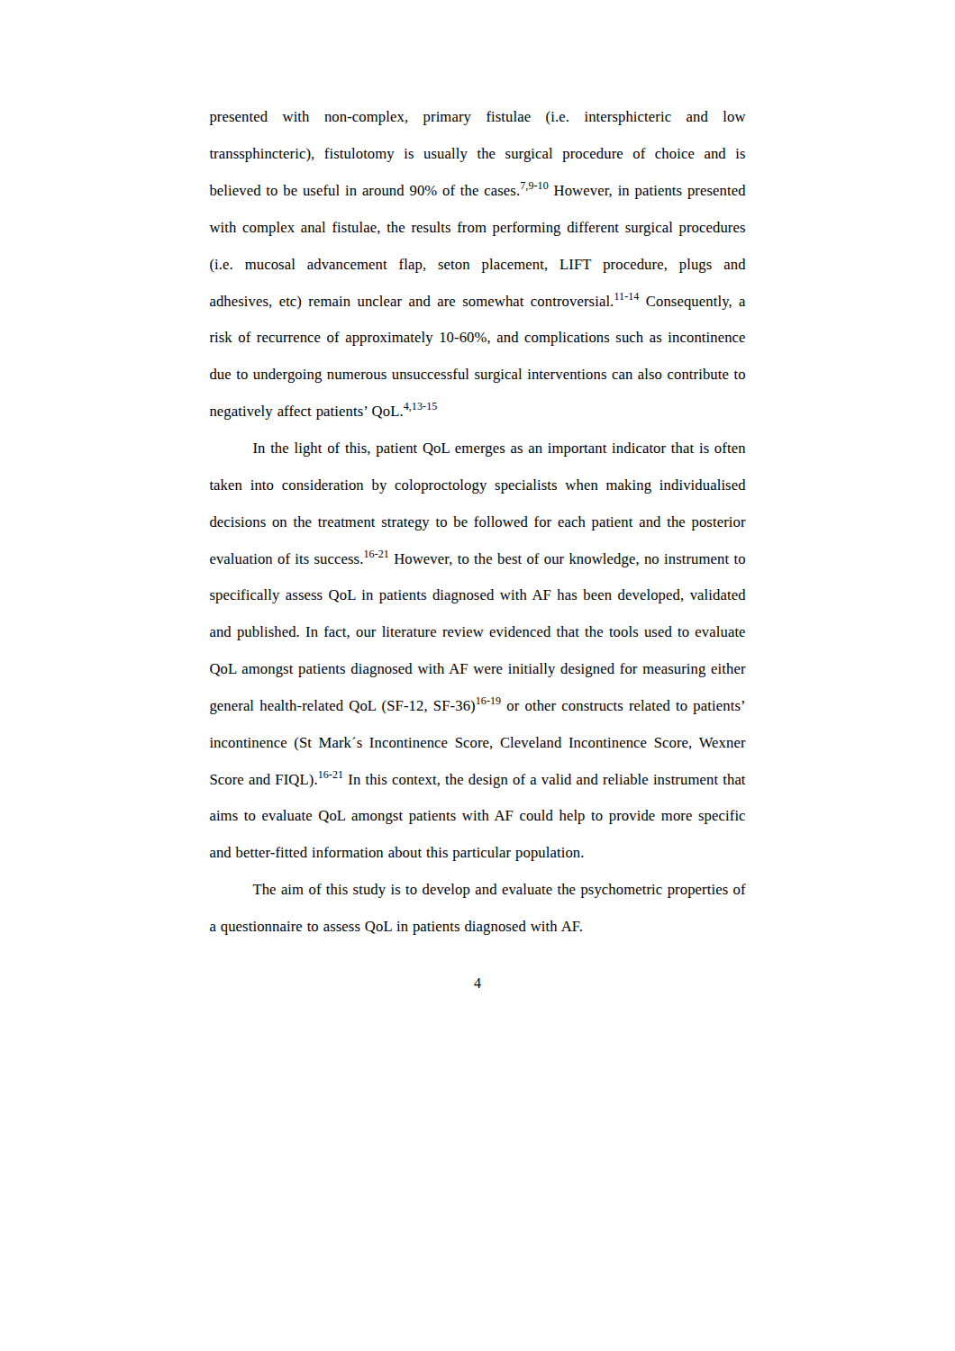presented with non-complex, primary fistulae (i.e. intersphicteric and low transsphincteric), fistulotomy is usually the surgical procedure of choice and is believed to be useful in around 90% of the cases.7,9-10 However, in patients presented with complex anal fistulae, the results from performing different surgical procedures (i.e. mucosal advancement flap, seton placement, LIFT procedure, plugs and adhesives, etc) remain unclear and are somewhat controversial.11-14 Consequently, a risk of recurrence of approximately 10-60%, and complications such as incontinence due to undergoing numerous unsuccessful surgical interventions can also contribute to negatively affect patients’ QoL.4,13-15
In the light of this, patient QoL emerges as an important indicator that is often taken into consideration by coloproctology specialists when making individualised decisions on the treatment strategy to be followed for each patient and the posterior evaluation of its success.16-21 However, to the best of our knowledge, no instrument to specifically assess QoL in patients diagnosed with AF has been developed, validated and published. In fact, our literature review evidenced that the tools used to evaluate QoL amongst patients diagnosed with AF were initially designed for measuring either general health-related QoL (SF-12, SF-36)16-19 or other constructs related to patients’ incontinence (St Mark´s Incontinence Score, Cleveland Incontinence Score, Wexner Score and FIQL).16-21 In this context, the design of a valid and reliable instrument that aims to evaluate QoL amongst patients with AF could help to provide more specific and better-fitted information about this particular population.
The aim of this study is to develop and evaluate the psychometric properties of a questionnaire to assess QoL in patients diagnosed with AF.
4